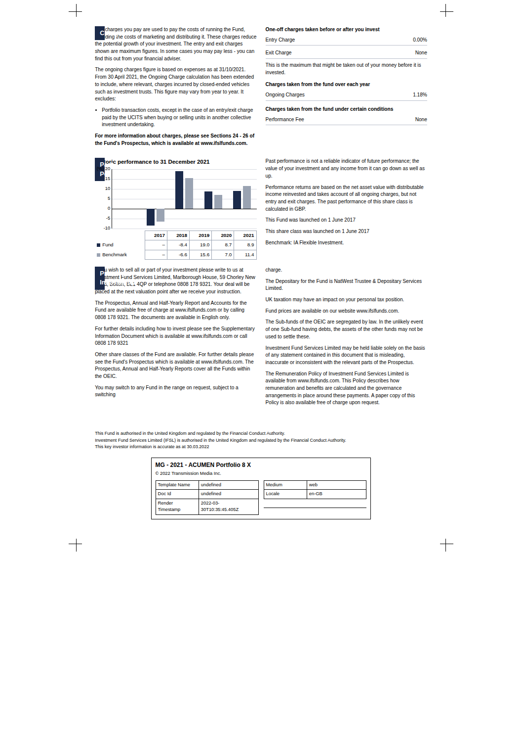Charges
The charges you pay are used to pay the costs of running the Fund, including the costs of marketing and distributing it. These charges reduce the potential growth of your investment. The entry and exit charges shown are maximum figures. In some cases you may pay less - you can find this out from your financial adviser.
The ongoing charges figure is based on expenses as at 31/10/2021. From 30 April 2021, the Ongoing Charge calculation has been extended to include, where relevant, charges incurred by closed-ended vehicles such as investment trusts. This figure may vary from year to year. It excludes:
Portfolio transaction costs, except in the case of an entry/exit charge paid by the UCITS when buying or selling units in another collective investment undertaking.
For more information about charges, please see Sections 24 - 26 of the Fund's Prospectus, which is available at www.ifslfunds.com.
One-off charges taken before or after you invest
Entry Charge 0.00%
Exit Charge None
This is the maximum that might be taken out of your money before it is invested.
Charges taken from the fund over each year
Ongoing Charges 1.18%
Charges taken from the fund under certain conditions
Performance Fee None
Past Performance
Historic performance to 31 December 2021
(%) 20
15
10
5
0
-5
-10
| | 2017 | 2018 | 2019 | 2020 | 2021 |
| --- | --- | --- | --- | --- | --- |
| Fund | – | -8.4 | 19.0 | 8.7 | 8.9 |
| Benchmark | – | -6.6 | 15.6 | 7.0 | 11.4 |
Past performance is not a reliable indicator of future performance; the value of your investment and any income from it can go down as well as up.
Performance returns are based on the net asset value with distributable income reinvested and takes account of all ongoing charges, but not entry and exit charges. The past performance of this share class is calculated in GBP.
This Fund was launched on 1 June 2017
This share class was launched on 1 June 2017
Benchmark: IA Flexible Investment.
Practical Information
If you wish to sell all or part of your investment please write to us at Investment Fund Services Limited, Marlborough House, 59 Chorley New Road, Bolton, BL1 4QP or telephone 0808 178 9321. Your deal will be placed at the next valuation point after we receive your instruction.
The Prospectus, Annual and Half-Yearly Report and Accounts for the Fund are available free of charge at www.ifslfunds.com or by calling 0808 178 9321. The documents are available in English only.
For further details including how to invest please see the Supplementary Information Document which is available at www.ifslfunds.com or call 0808 178 9321
Other share classes of the Fund are available. For further details please see the Fund's Prospectus which is available at www.ifslfunds.com. The Prospectus, Annual and Half-Yearly Reports cover all the Funds within the OEIC.
You may switch to any Fund in the range on request, subject to a switching
charge.
The Depositary for the Fund is NatWest Trustee & Depositary Services Limited.
UK taxation may have an impact on your personal tax position.
Fund prices are available on our website www.ifslfunds.com.
The Sub-funds of the OEIC are segregated by law. In the unlikely event of one Sub-fund having debts, the assets of the other funds may not be used to settle these.
Investment Fund Services Limited may be held liable solely on the basis of any statement contained in this document that is misleading, inaccurate or inconsistent with the relevant parts of the Prospectus.
The Remuneration Policy of Investment Fund Services Limited is available from www.ifslfunds.com. This Policy describes how remuneration and benefits are calculated and the governance arrangements in place around these payments. A paper copy of this Policy is also available free of charge upon request.
This Fund is authorised in the United Kingdom and regulated by the Financial Conduct Authority.
Investment Fund Services Limited (IFSL) is authorised in the United Kingdom and regulated by the Financial Conduct Authority.
This key investor information is accurate as at 30.03.2022
MG - 2021 - ACUMEN Portfolio 8 X
© 2022 Transmission Media Inc.
| Template Name | undefined |
| Doc Id | undefined |
| Render Timestamp | 2022-03-30T10:35:45.405Z |
| Medium | web |
| Locale | en-GB |